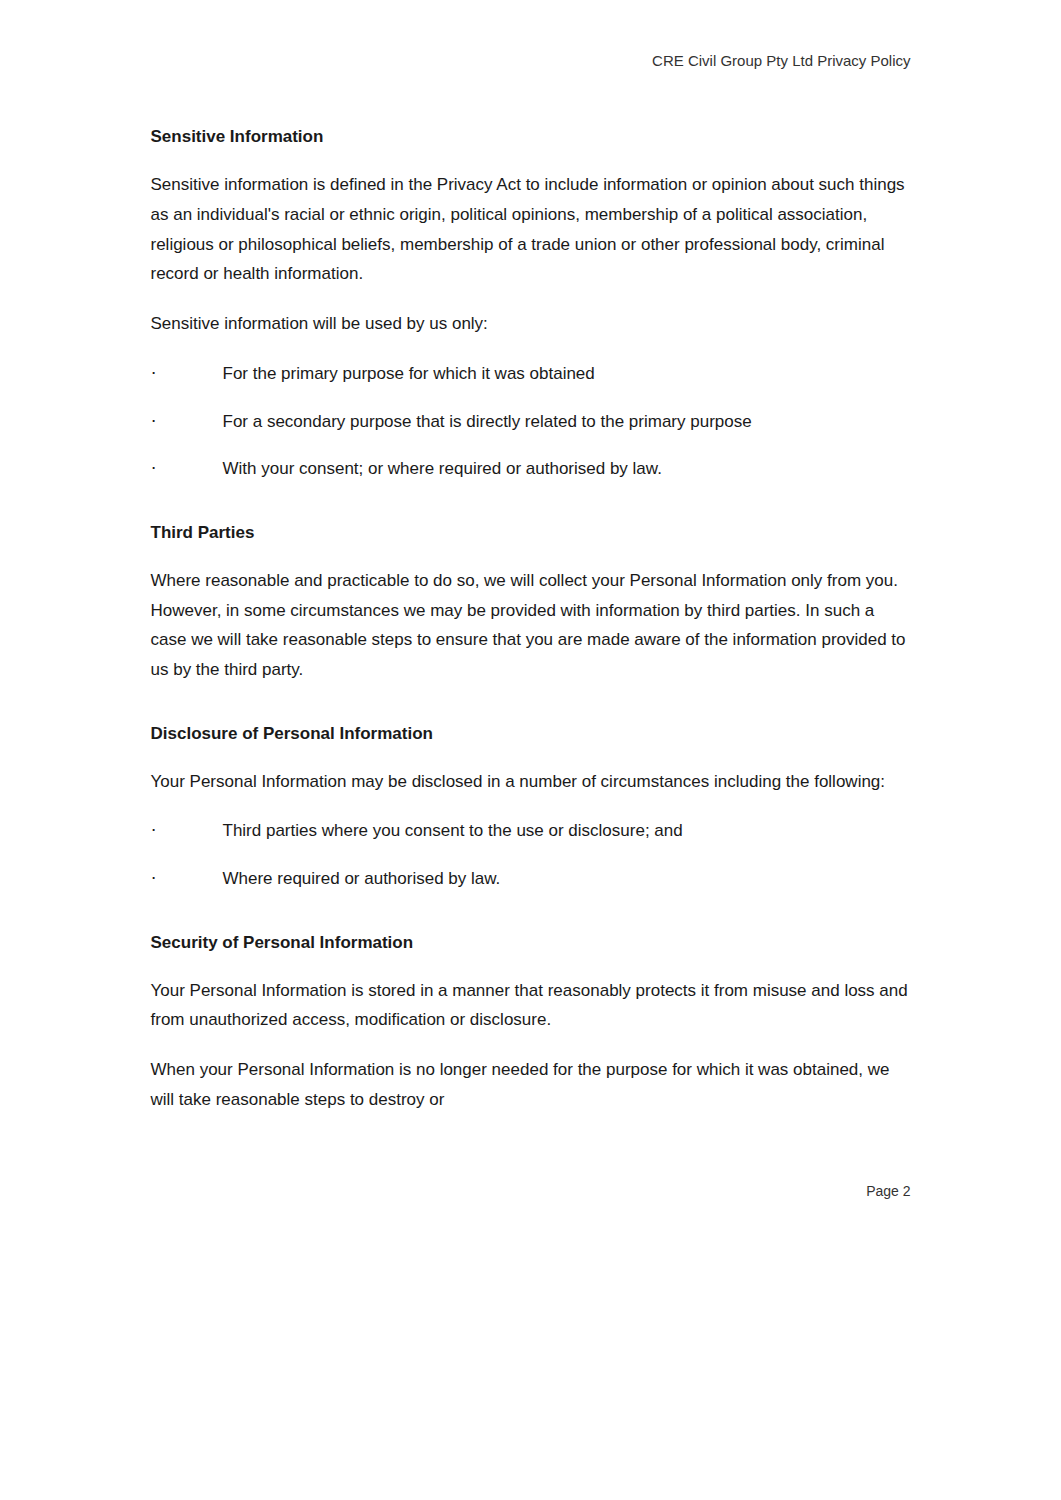CRE Civil Group Pty Ltd Privacy Policy
Sensitive Information
Sensitive information is defined in the Privacy Act to include information or opinion about such things as an individual's racial or ethnic origin, political opinions, membership of a political association, religious or philosophical beliefs, membership of a trade union or other professional body, criminal record or health information.
Sensitive information will be used by us only:
For the primary purpose for which it was obtained
For a secondary purpose that is directly related to the primary purpose
With your consent; or where required or authorised by law.
Third Parties
Where reasonable and practicable to do so, we will collect your Personal Information only from you. However, in some circumstances we may be provided with information by third parties. In such a case we will take reasonable steps to ensure that you are made aware of the information provided to us by the third party.
Disclosure of Personal Information
Your Personal Information may be disclosed in a number of circumstances including the following:
Third parties where you consent to the use or disclosure; and
Where required or authorised by law.
Security of Personal Information
Your Personal Information is stored in a manner that reasonably protects it from misuse and loss and from unauthorized access, modification or disclosure.
When your Personal Information is no longer needed for the purpose for which it was obtained, we will take reasonable steps to destroy or
Page 2